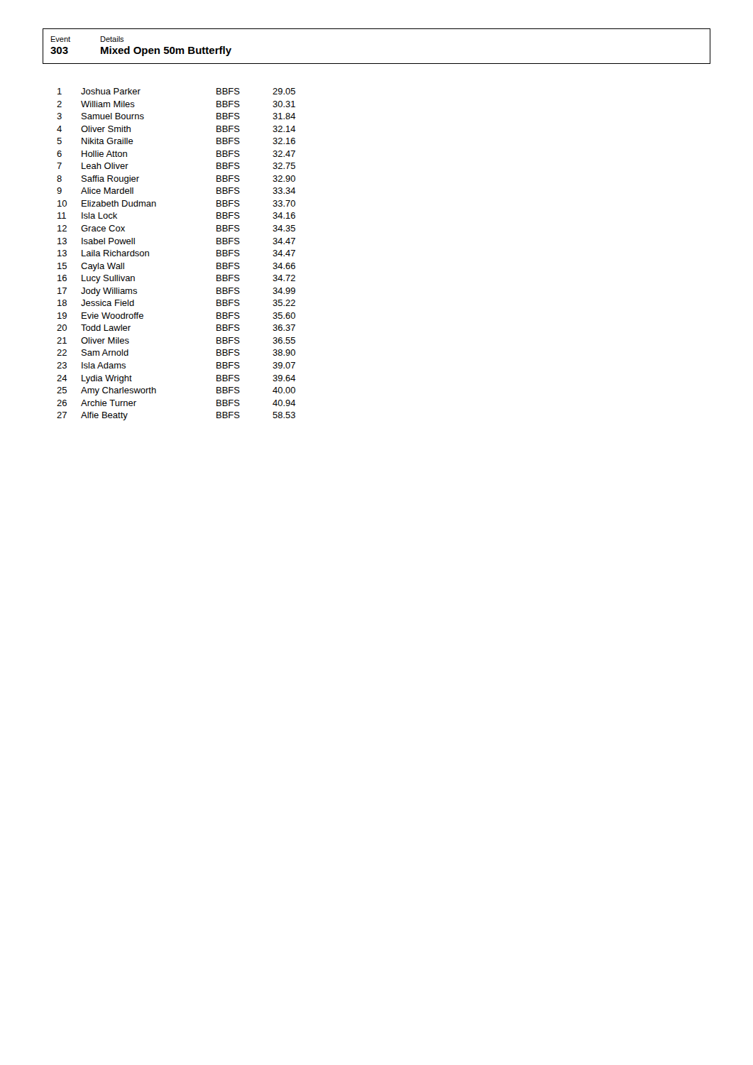| Event | Details |
| 303 | Mixed Open 50m Butterfly |
| 1 | Joshua Parker | BBFS | 29.05 |
| 2 | William Miles | BBFS | 30.31 |
| 3 | Samuel Bourns | BBFS | 31.84 |
| 4 | Oliver Smith | BBFS | 32.14 |
| 5 | Nikita Graille | BBFS | 32.16 |
| 6 | Hollie Atton | BBFS | 32.47 |
| 7 | Leah Oliver | BBFS | 32.75 |
| 8 | Saffia Rougier | BBFS | 32.90 |
| 9 | Alice Mardell | BBFS | 33.34 |
| 10 | Elizabeth Dudman | BBFS | 33.70 |
| 11 | Isla Lock | BBFS | 34.16 |
| 12 | Grace Cox | BBFS | 34.35 |
| 13 | Isabel Powell | BBFS | 34.47 |
| 13 | Laila Richardson | BBFS | 34.47 |
| 15 | Cayla Wall | BBFS | 34.66 |
| 16 | Lucy Sullivan | BBFS | 34.72 |
| 17 | Jody Williams | BBFS | 34.99 |
| 18 | Jessica Field | BBFS | 35.22 |
| 19 | Evie Woodroffe | BBFS | 35.60 |
| 20 | Todd Lawler | BBFS | 36.37 |
| 21 | Oliver Miles | BBFS | 36.55 |
| 22 | Sam Arnold | BBFS | 38.90 |
| 23 | Isla Adams | BBFS | 39.07 |
| 24 | Lydia Wright | BBFS | 39.64 |
| 25 | Amy Charlesworth | BBFS | 40.00 |
| 26 | Archie Turner | BBFS | 40.94 |
| 27 | Alfie Beatty | BBFS | 58.53 |